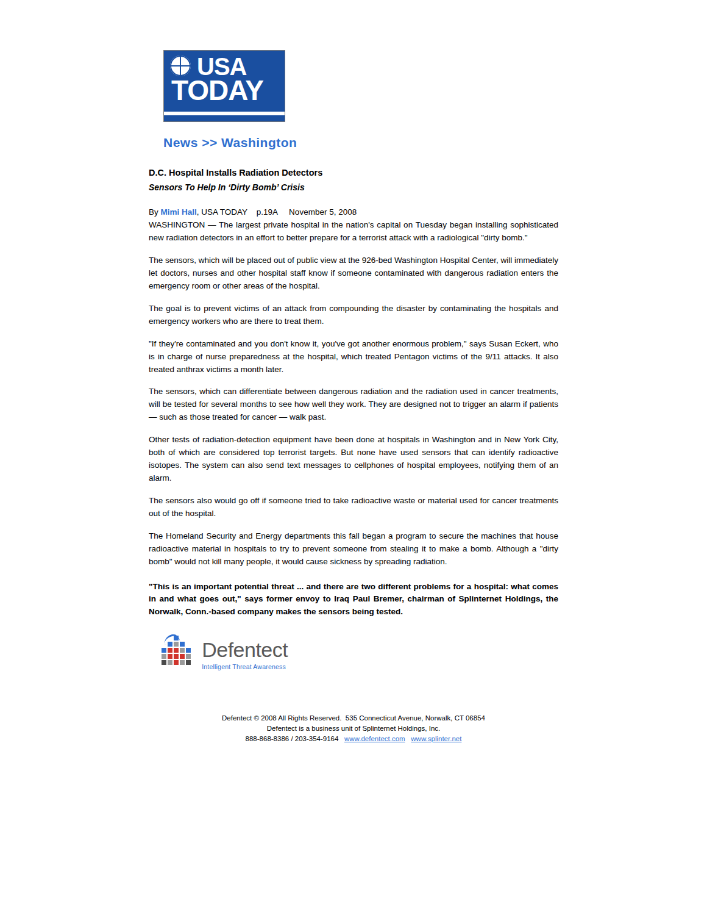USA
TODAY
News >> Washington
D.C. Hospital Installs Radiation Detectors
Sensors To Help In ‘Dirty Bomb’ Crisis
By Mimi Hall, USA TODAY p.19A November 5, 2008
WASHINGTON — The largest private hospital in the nation's capital on Tuesday began installing sophisticated new radiation detectors in an effort to better prepare for a terrorist attack with a radiological "dirty bomb."
The sensors, which will be placed out of public view at the 926-bed Washington Hospital Center, will immediately let doctors, nurses and other hospital staff know if someone contaminated with dangerous radiation enters the emergency room or other areas of the hospital.
The goal is to prevent victims of an attack from compounding the disaster by contaminating the hospitals and emergency workers who are there to treat them.
"If they're contaminated and you don't know it, you've got another enormous problem," says Susan Eckert, who is in charge of nurse preparedness at the hospital, which treated Pentagon victims of the 9/11 attacks. It also treated anthrax victims a month later.
The sensors, which can differentiate between dangerous radiation and the radiation used in cancer treatments, will be tested for several months to see how well they work. They are designed not to trigger an alarm if patients — such as those treated for cancer — walk past.
Other tests of radiation-detection equipment have been done at hospitals in Washington and in New York City, both of which are considered top terrorist targets. But none have used sensors that can identify radioactive isotopes. The system can also send text messages to cellphones of hospital employees, notifying them of an alarm.
The sensors also would go off if someone tried to take radioactive waste or material used for cancer treatments out of the hospital.
The Homeland Security and Energy departments this fall began a program to secure the machines that house radioactive material in hospitals to try to prevent someone from stealing it to make a bomb. Although a "dirty bomb" would not kill many people, it would cause sickness by spreading radiation.
"This is an important potential threat ... and there are two different problems for a hospital: what comes in and what goes out," says former envoy to Iraq Paul Bremer, chairman of Splinternet Holdings, the Norwalk, Conn.-based company makes the sensors being tested.
Defentect
Intelligent Threat Awareness
Defentect © 2008 All Rights Reserved. 535 Connecticut Avenue, Norwalk, CT 06854 Defentect is a business unit of Splinternet Holdings, Inc. 888-868-8386 / 203-354-9164 www.defentect.com www.splinter.net